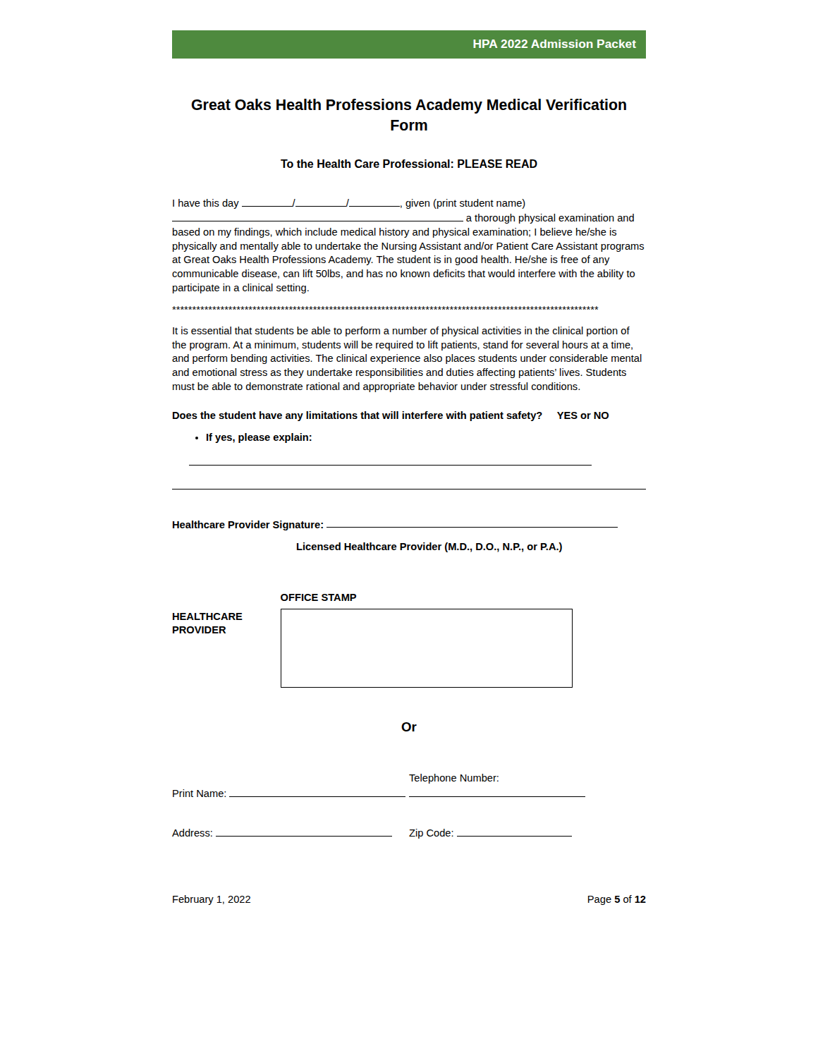HPA 2022 Admission Packet
Great Oaks Health Professions Academy Medical Verification Form
To the Health Care Professional: PLEASE READ
I have this day / / , given (print student name) a thorough physical examination and based on my findings, which include medical history and physical examination; I believe he/she is physically and mentally able to undertake the Nursing Assistant and/or Patient Care Assistant programs at Great Oaks Health Professions Academy. The student is in good health. He/she is free of any communicable disease, can lift 50lbs, and has no known deficits that would interfere with the ability to participate in a clinical setting.
**********************************************************************************************************
It is essential that students be able to perform a number of physical activities in the clinical portion of the program. At a minimum, students will be required to lift patients, stand for several hours at a time, and perform bending activities. The clinical experience also places students under considerable mental and emotional stress as they undertake responsibilities and duties affecting patients’ lives. Students must be able to demonstrate rational and appropriate behavior under stressful conditions.
Does the student have any limitations that will interfere with patient safety? YES or NO
If yes, please explain:
Healthcare Provider Signature:
Licensed Healthcare Provider (M.D., D.O., N.P., or P.A.)
HEALTHCARE
PROVIDER
OFFICE STAMP
Or
| Print Name: | Telephone Number: |
| Address: | Zip Code: |
February 1, 2022
Page 5 of 12